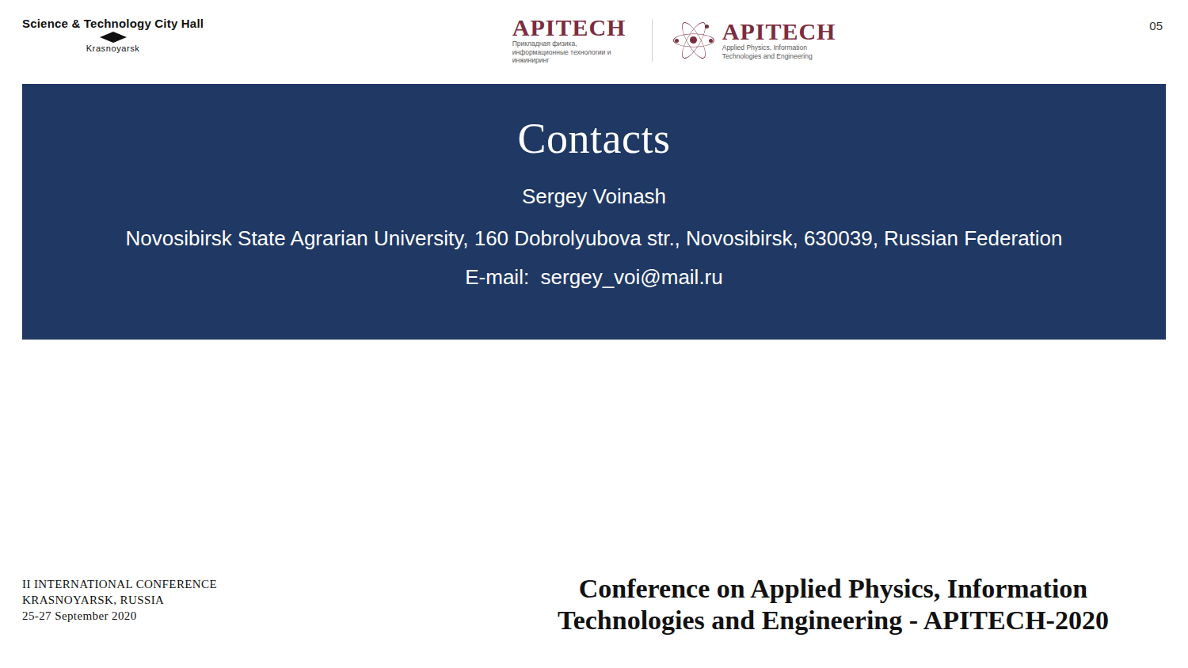Science & Technology City Hall
Krasnoyarsk
APITECH
Прикладная физика, информационные технологии и инжиниринг
APITECH
Applied Physics, Information Technologies and Engineering
05
Contacts
Sergey Voinash
Novosibirsk State Agrarian University, 160 Dobrolyubova str., Novosibirsk, 630039, Russian Federation
E-mail: sergey_voi@mail.ru
II INTERNATIONAL CONFERENCE
KRASNOYARSK, RUSSIA
25-27 September 2020
Conference on Applied Physics, Information Technologies and Engineering - APITECH-2020